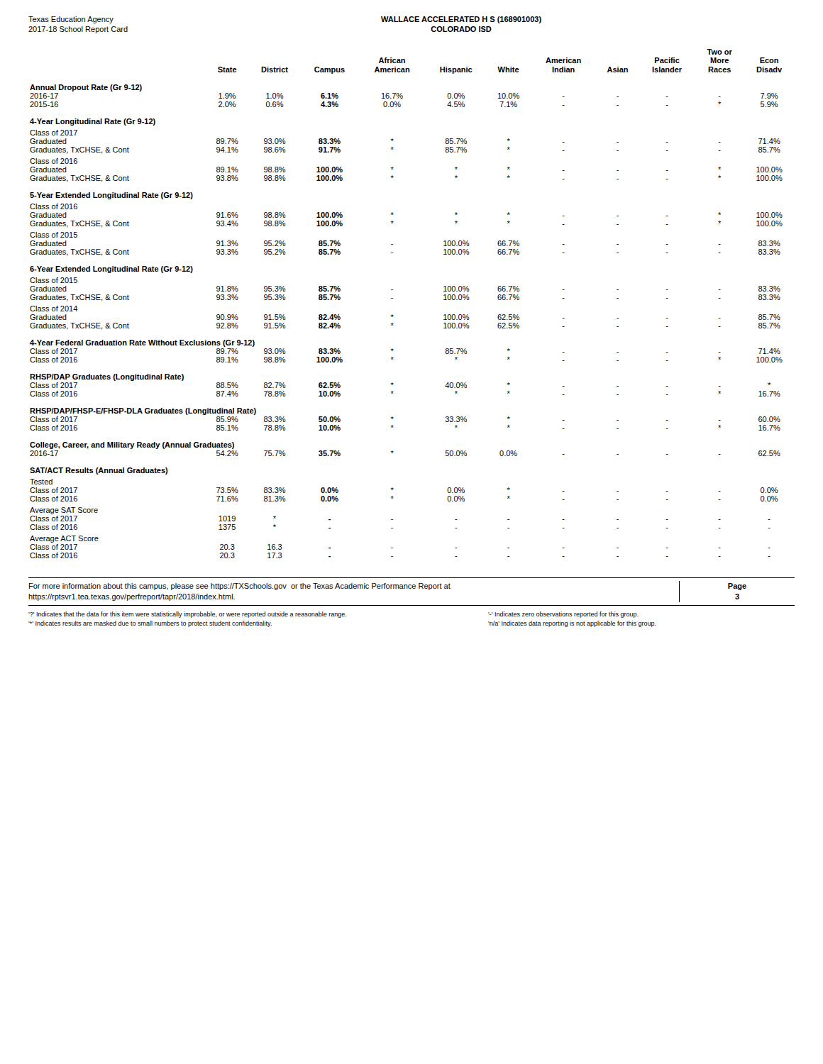Texas Education Agency
2017-18 School Report Card
WALLACE ACCELERATED H S (168901003)
COLORADO ISD
| | | | | African | | | American | | Pacific | Two or More | Econ |
| --- | --- | --- | --- | --- | --- | --- | --- | --- | --- | --- | --- |
| | State | District | Campus | American | Hispanic | White | Indian | Asian | Islander | Races | Disadv |
| Annual Dropout Rate (Gr 9-12) |
| 2016-17 | 1.9% | 1.0% | 6.1% | 16.7% | 0.0% | 10.0% | - | - | - | - | 7.9% |
| 2015-16 | 2.0% | 0.6% | 4.3% | 0.0% | 4.5% | 7.1% | - | - | - | * | 5.9% |
| 4-Year Longitudinal Rate (Gr 9-12) |
| Class of 2017 |
| Graduated | 89.7% | 93.0% | 83.3% | * | 85.7% | * | - | - | - | - | 71.4% |
| Graduates, TxCHSE, & Cont | 94.1% | 98.6% | 91.7% | * | 85.7% | * | - | - | - | - | 85.7% |
| Class of 2016 |
| Graduated | 89.1% | 98.8% | 100.0% | * | * | * | - | - | - | * | 100.0% |
| Graduates, TxCHSE, & Cont | 93.8% | 98.8% | 100.0% | * | * | * | - | - | - | * | 100.0% |
| 5-Year Extended Longitudinal Rate (Gr 9-12) |
| Class of 2016 |
| Graduated | 91.6% | 98.8% | 100.0% | * | * | * | - | - | - | * | 100.0% |
| Graduates, TxCHSE, & Cont | 93.4% | 98.8% | 100.0% | * | * | * | - | - | - | * | 100.0% |
| Class of 2015 |
| Graduated | 91.3% | 95.2% | 85.7% | - | 100.0% | 66.7% | - | - | - | - | 83.3% |
| Graduates, TxCHSE, & Cont | 93.3% | 95.2% | 85.7% | - | 100.0% | 66.7% | - | - | - | - | 83.3% |
| 6-Year Extended Longitudinal Rate (Gr 9-12) |
| Class of 2015 |
| Graduated | 91.8% | 95.3% | 85.7% | - | 100.0% | 66.7% | - | - | - | - | 83.3% |
| Graduates, TxCHSE, & Cont | 93.3% | 95.3% | 85.7% | - | 100.0% | 66.7% | - | - | - | - | 83.3% |
| Class of 2014 |
| Graduated | 90.9% | 91.5% | 82.4% | * | 100.0% | 62.5% | - | - | - | - | 85.7% |
| Graduates, TxCHSE, & Cont | 92.8% | 91.5% | 82.4% | * | 100.0% | 62.5% | - | - | - | - | 85.7% |
| 4-Year Federal Graduation Rate Without Exclusions (Gr 9-12) |
| Class of 2017 | 89.7% | 93.0% | 83.3% | * | 85.7% | * | - | - | - | - | 71.4% |
| Class of 2016 | 89.1% | 98.8% | 100.0% | * | * | * | - | - | - | * | 100.0% |
| RHSP/DAP Graduates (Longitudinal Rate) |
| Class of 2017 | 88.5% | 82.7% | 62.5% | * | 40.0% | * | - | - | - | - | * |
| Class of 2016 | 87.4% | 78.8% | 10.0% | * | * | * | - | - | - | * | 16.7% |
| RHSP/DAP/FHSP-E/FHSP-DLA Graduates (Longitudinal Rate) |
| Class of 2017 | 85.9% | 83.3% | 50.0% | * | 33.3% | * | - | - | - | - | 60.0% |
| Class of 2016 | 85.1% | 78.8% | 10.0% | * | * | * | - | - | - | * | 16.7% |
| College, Career, and Military Ready (Annual Graduates) |
| 2016-17 | 54.2% | 75.7% | 35.7% | * | 50.0% | 0.0% | - | - | - | - | 62.5% |
| SAT/ACT Results (Annual Graduates) |
| Tested |
| Class of 2017 | 73.5% | 83.3% | 0.0% | * | 0.0% | * | - | - | - | - | 0.0% |
| Class of 2016 | 71.6% | 81.3% | 0.0% | * | 0.0% | * | - | - | - | - | 0.0% |
| Average SAT Score |
| Class of 2017 | 1019 | * | - | - | - | - | - | - | - | - | - |
| Class of 2016 | 1375 | * | - | - | - | - | - | - | - | - | - |
| Average ACT Score |
| Class of 2017 | 20.3 | 16.3 | - | - | - | - | - | - | - | - | - |
| Class of 2016 | 20.3 | 17.3 | - | - | - | - | - | - | - | - | - |
For more information about this campus, please see https://TXSchools.gov or the Texas Academic Performance Report at
https://rptsvr1.tea.texas.gov/perfreport/tapr/2018/index.html.
Page
3
'?' Indicates that the data for this item were statistically improbable, or were reported outside a reasonable range.
'*' Indicates results are masked due to small numbers to protect student confidentiality.
'-' Indicates zero observations reported for this group.
'n/a' Indicates data reporting is not applicable for this group.